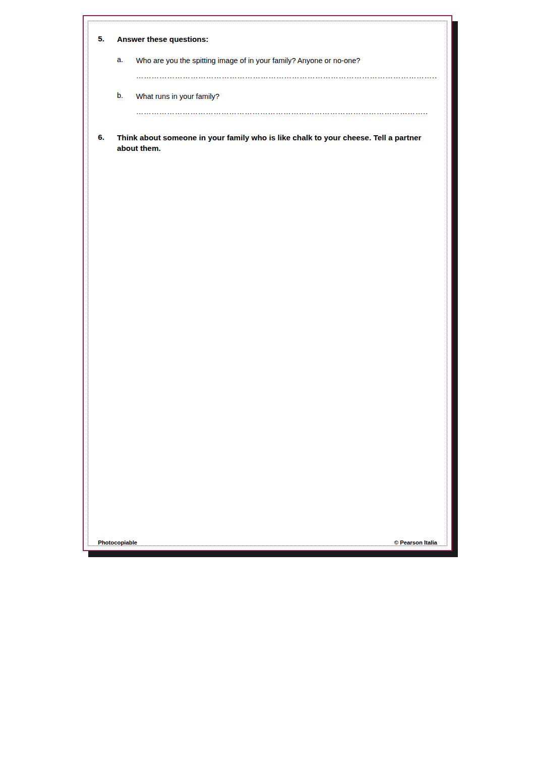5. Answer these questions:
a. Who are you the spitting image of in your family? Anyone or no-one?
……………………………………………………………………………………………………......
b. What runs in your family?
…………………………………………………………………………………………………..
6. Think about someone in your family who is like chalk to your cheese. Tell a partner about them.
Photocopiable © Pearson Italia